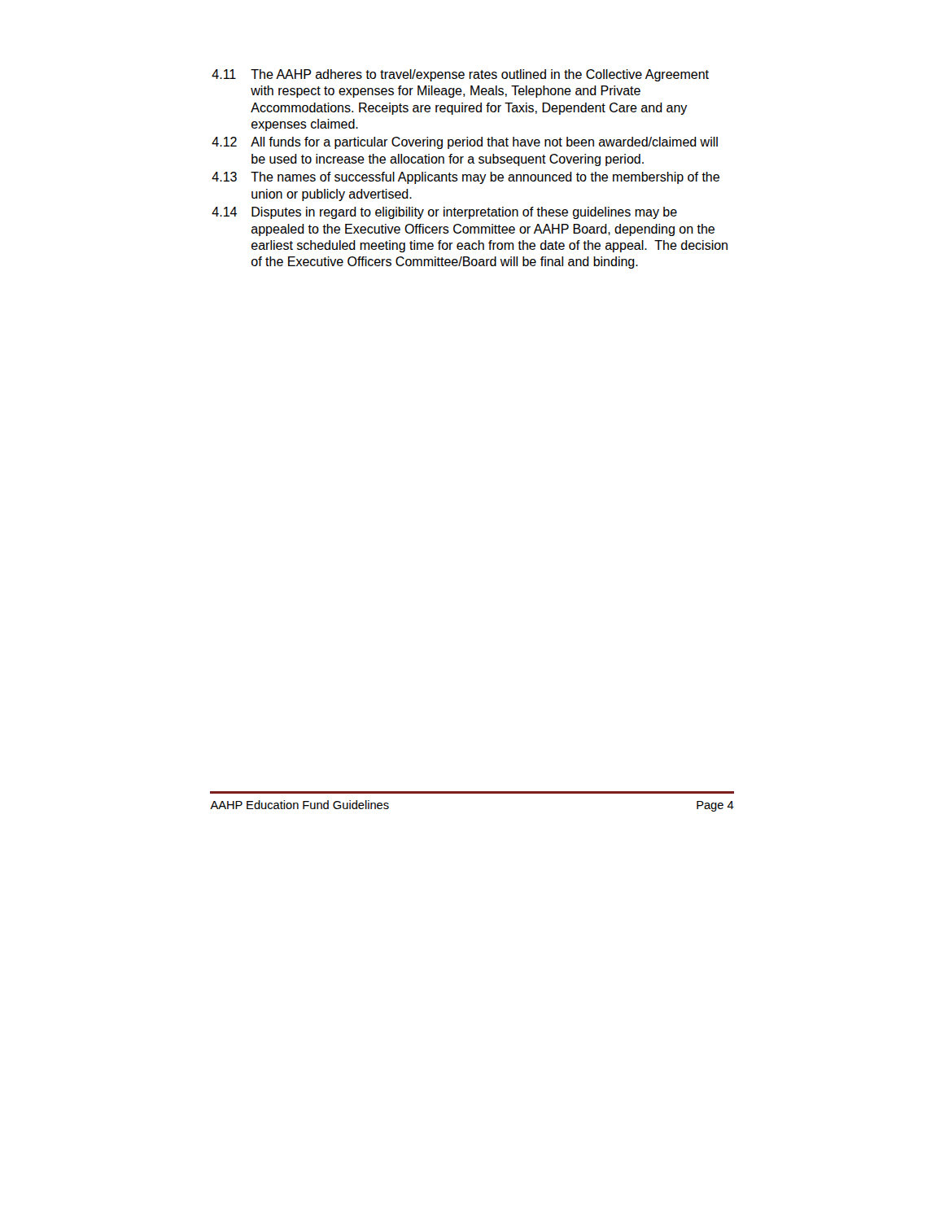4.11 The AAHP adheres to travel/expense rates outlined in the Collective Agreement with respect to expenses for Mileage, Meals, Telephone and Private Accommodations. Receipts are required for Taxis, Dependent Care and any expenses claimed.
4.12 All funds for a particular Covering period that have not been awarded/claimed will be used to increase the allocation for a subsequent Covering period.
4.13 The names of successful Applicants may be announced to the membership of the union or publicly advertised.
4.14 Disputes in regard to eligibility or interpretation of these guidelines may be appealed to the Executive Officers Committee or AAHP Board, depending on the earliest scheduled meeting time for each from the date of the appeal. The decision of the Executive Officers Committee/Board will be final and binding.
AAHP Education Fund Guidelines Page 4